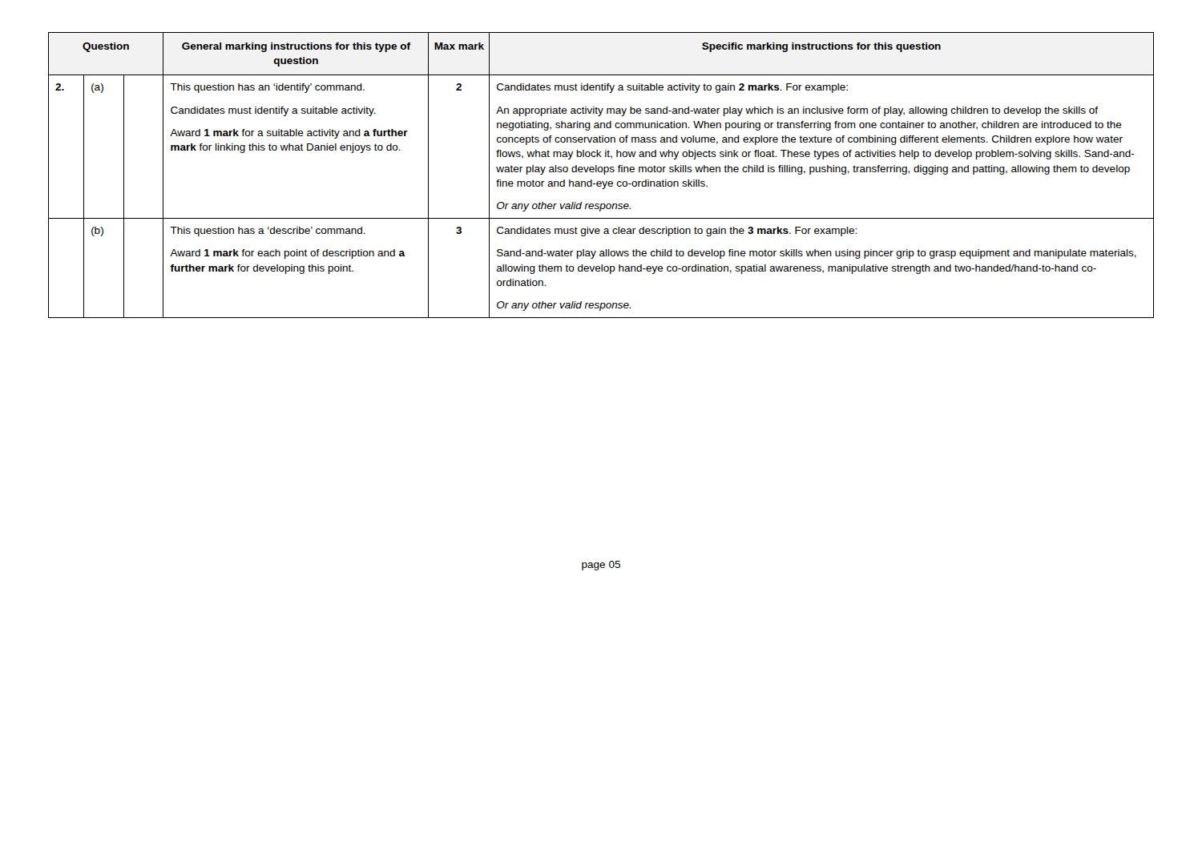| Question | General marking instructions for this type of question | Max mark | Specific marking instructions for this question |
| --- | --- | --- | --- |
| 2. | (a) | | This question has an ‘identify’ command. Candidates must identify a suitable activity. Award 1 mark for a suitable activity and a further mark for linking this to what Daniel enjoys to do. | 2 | Candidates must identify a suitable activity to gain 2 marks . For example: An appropriate activity may be sand-and-water play which is an inclusive form of play, allowing children to develop the skills of negotiating, sharing and communication. When pouring or transferring from one container to another, children are introduced to the concepts of conservation of mass and volume, and explore the texture of combining different elements. Children explore how water flows, what may block it, how and why objects sink or float. These types of activities help to develop problem-solving skills. Sand-and-water play also develops fine motor skills when the child is filling, pushing, transferring, digging and patting, allowing them to develop fine motor and hand-eye co-ordination skills. Or any other valid response. |
| | (b) | | This question has a ‘describe’ command. Award 1 mark for each point of description and a further mark for developing this point. | 3 | Candidates must give a clear description to gain the 3 marks . For example: Sand-and-water play allows the child to develop fine motor skills when using pincer grip to grasp equipment and manipulate materials, allowing them to develop hand-eye co-ordination, spatial awareness, manipulative strength and two-handed/hand-to-hand co-ordination. Or any other valid response. |
page 05